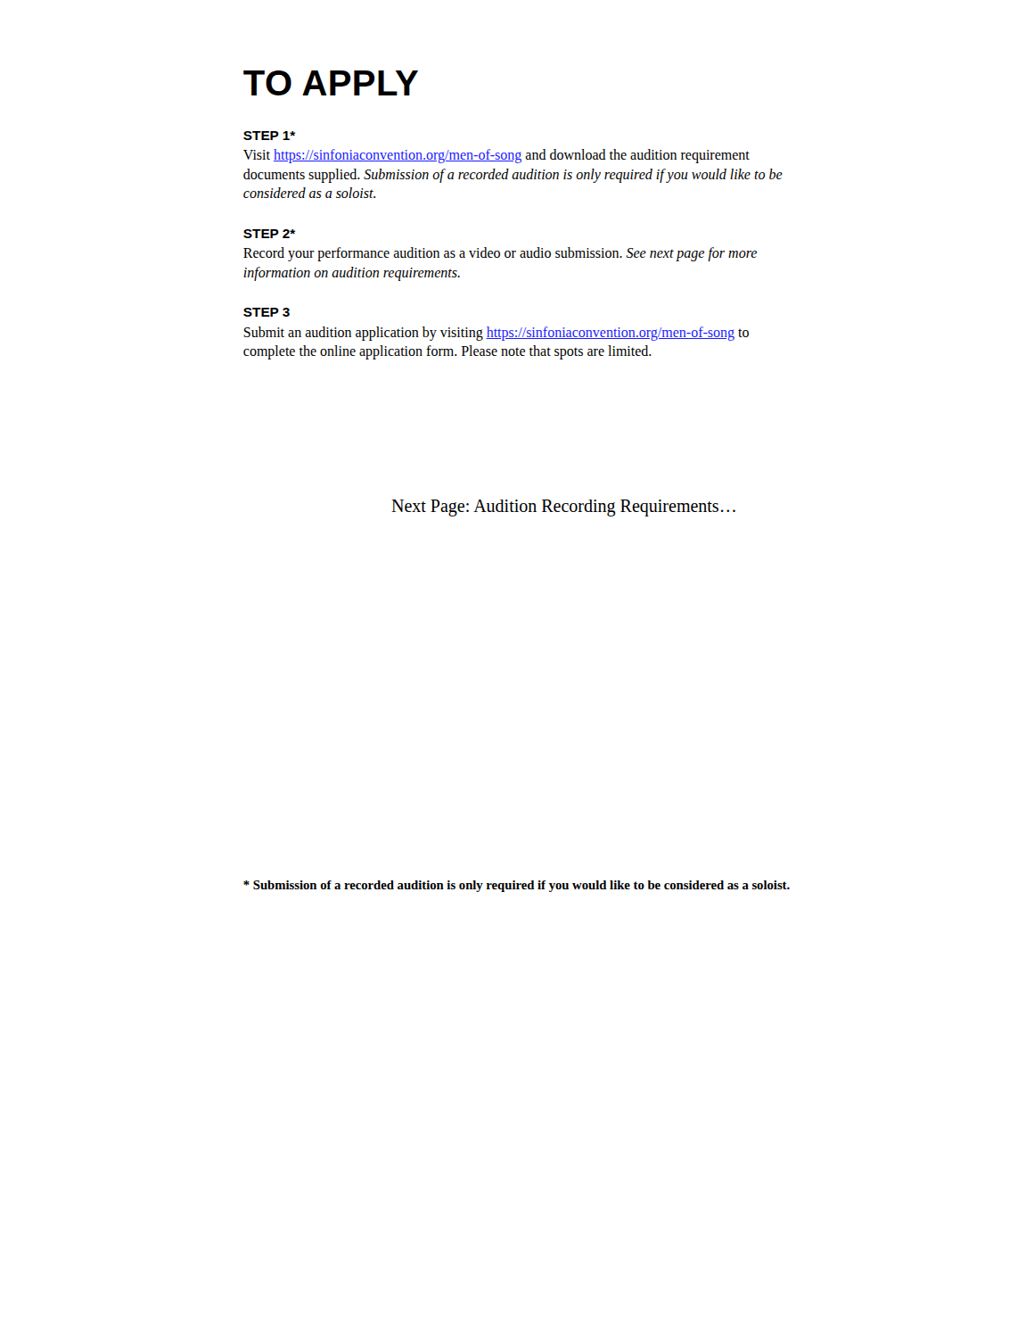TO APPLY
STEP 1*
Visit https://sinfoniaconvention.org/men-of-song and download the audition requirement documents supplied. Submission of a recorded audition is only required if you would like to be considered as a soloist.
STEP 2*
Record your performance audition as a video or audio submission. See next page for more information on audition requirements.
STEP 3
Submit an audition application by visiting https://sinfoniaconvention.org/men-of-song to complete the online application form. Please note that spots are limited.
Next Page: Audition Recording Requirements…
* Submission of a recorded audition is only required if you would like to be considered as a soloist.